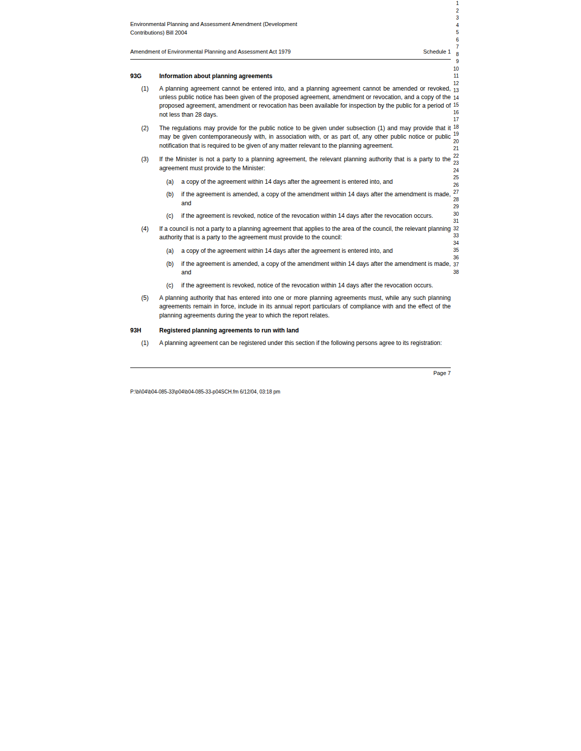Environmental Planning and Assessment Amendment (Development
Contributions) Bill 2004
Amendment of Environmental Planning and Assessment Act 1979 Schedule 1
93G Information about planning agreements
(1) A planning agreement cannot be entered into, and a planning agreement cannot be amended or revoked, unless public notice has been given of the proposed agreement, amendment or revocation, and a copy of the proposed agreement, amendment or revocation has been available for inspection by the public for a period of not less than 28 days.
(2) The regulations may provide for the public notice to be given under subsection (1) and may provide that it may be given contemporaneously with, in association with, or as part of, any other public notice or public notification that is required to be given of any matter relevant to the planning agreement.
(3) If the Minister is not a party to a planning agreement, the relevant planning authority that is a party to the agreement must provide to the Minister:
(a) a copy of the agreement within 14 days after the agreement is entered into, and
(b) if the agreement is amended, a copy of the amendment within 14 days after the amendment is made, and
(c) if the agreement is revoked, notice of the revocation within 14 days after the revocation occurs.
(4) If a council is not a party to a planning agreement that applies to the area of the council, the relevant planning authority that is a party to the agreement must provide to the council:
(a) a copy of the agreement within 14 days after the agreement is entered into, and
(b) if the agreement is amended, a copy of the amendment within 14 days after the amendment is made, and
(c) if the agreement is revoked, notice of the revocation within 14 days after the revocation occurs.
(5) A planning authority that has entered into one or more planning agreements must, while any such planning agreements remain in force, include in its annual report particulars of compliance with and the effect of the planning agreements during the year to which the report relates.
93H Registered planning agreements to run with land
(1) A planning agreement can be registered under this section if the following persons agree to its registration:
1
2
3
4
5
6
7
8
9
10
11
12
13
14
15
16
17
18
19
20
21
22
23
24
25
26
27
28
29
30
31
32
33
34
35
36
37
38
Page 7
P:\bi\04\b04-085-33\p04\b04-085-33-p04SCH.fm 6/12/04, 03:18 pm